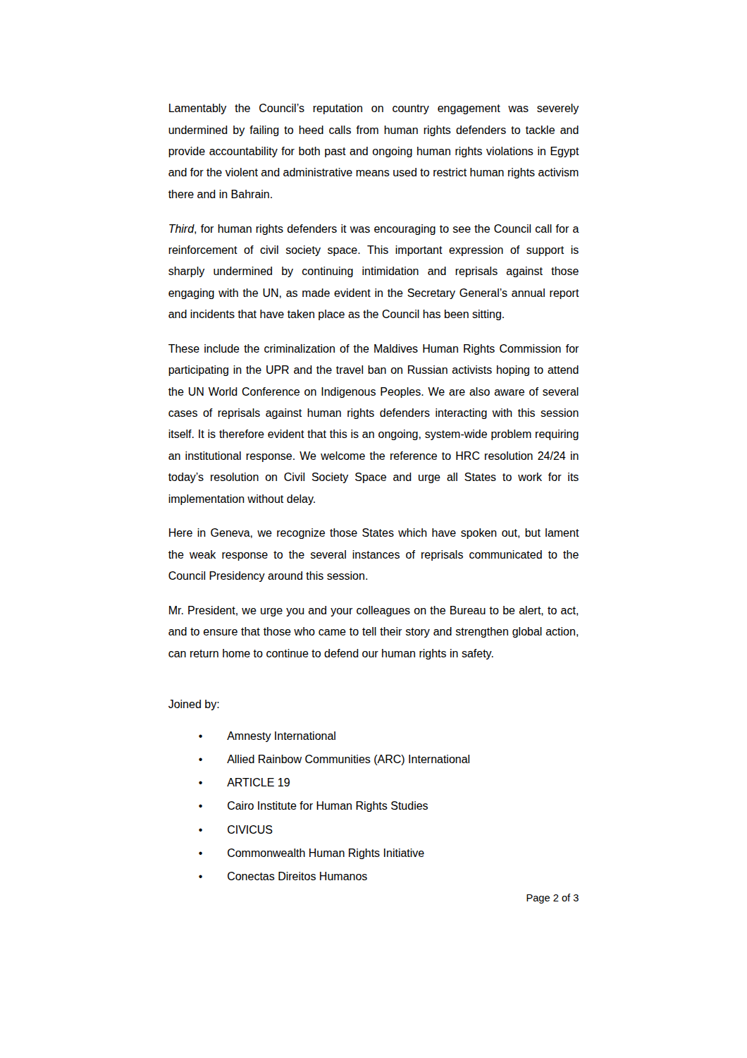Lamentably the Council’s reputation on country engagement was severely undermined by failing to heed calls from human rights defenders to tackle and provide accountability for both past and ongoing human rights violations in Egypt and for the violent and administrative means used to restrict human rights activism there and in Bahrain.
Third, for human rights defenders it was encouraging to see the Council call for a reinforcement of civil society space. This important expression of support is sharply undermined by continuing intimidation and reprisals against those engaging with the UN, as made evident in the Secretary General’s annual report and incidents that have taken place as the Council has been sitting.
These include the criminalization of the Maldives Human Rights Commission for participating in the UPR and the travel ban on Russian activists hoping to attend the UN World Conference on Indigenous Peoples. We are also aware of several cases of reprisals against human rights defenders interacting with this session itself. It is therefore evident that this is an ongoing, system-wide problem requiring an institutional response. We welcome the reference to HRC resolution 24/24 in today’s resolution on Civil Society Space and urge all States to work for its implementation without delay.
Here in Geneva, we recognize those States which have spoken out, but lament the weak response to the several instances of reprisals communicated to the Council Presidency around this session.
Mr. President, we urge you and your colleagues on the Bureau to be alert, to act, and to ensure that those who came to tell their story and strengthen global action, can return home to continue to defend our human rights in safety.
Joined by:
Amnesty International
Allied Rainbow Communities (ARC) International
ARTICLE 19
Cairo Institute for Human Rights Studies
CIVICUS
Commonwealth Human Rights Initiative
Conectas Direitos Humanos
Page 2 of 3